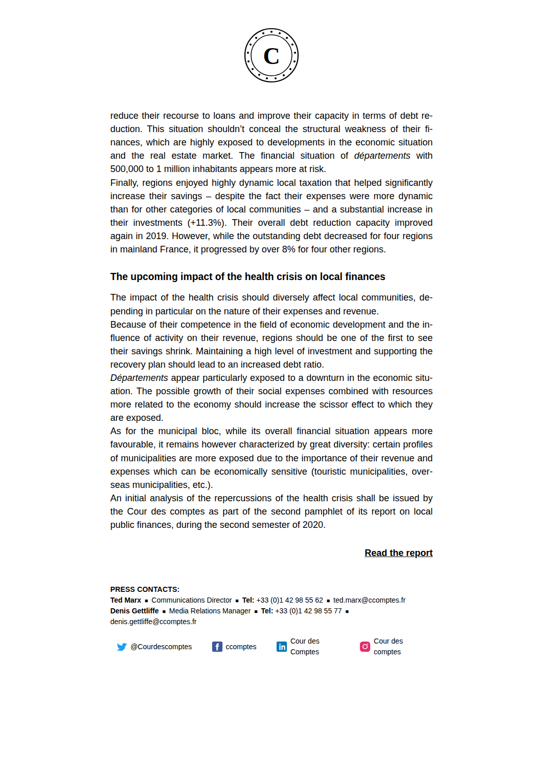C
reduce their recourse to loans and improve their capacity in terms of debt reduction. This situation shouldn’t conceal the structural weakness of their finances, which are highly exposed to developments in the economic situation and the real estate market. The financial situation of départements with 500,000 to 1 million inhabitants appears more at risk.
Finally, regions enjoyed highly dynamic local taxation that helped significantly increase their savings – despite the fact their expenses were more dynamic than for other categories of local communities – and a substantial increase in their investments (+11.3%). Their overall debt reduction capacity improved again in 2019. However, while the outstanding debt decreased for four regions in mainland France, it progressed by over 8% for four other regions.
The upcoming impact of the health crisis on local finances
The impact of the health crisis should diversely affect local communities, depending in particular on the nature of their expenses and revenue.
Because of their competence in the field of economic development and the influence of activity on their revenue, regions should be one of the first to see their savings shrink. Maintaining a high level of investment and supporting the recovery plan should lead to an increased debt ratio.
Départements appear particularly exposed to a downturn in the economic situation. The possible growth of their social expenses combined with resources more related to the economy should increase the scissor effect to which they are exposed.
As for the municipal bloc, while its overall financial situation appears more favourable, it remains however characterized by great diversity: certain profiles of municipalities are more exposed due to the importance of their revenue and expenses which can be economically sensitive (touristic municipalities, overseas municipalities, etc.).
An initial analysis of the repercussions of the health crisis shall be issued by the Cour des comptes as part of the second pamphlet of its report on local public finances, during the second semester of 2020.
Read the report
PRESS CONTACTS:
Ted Marx ■ Communications Director ■ Tel: +33 (0)1 42 98 55 62 ■ ted.marx@ccomptes.fr
Denis Gettliffe ■ Media Relations Manager ■ Tel: +33 (0)1 42 98 55 77 ■ denis.gettliffe@ccomptes.fr
@Courdescomptes
ccomptes
Cour des Comptes
Cour des comptes